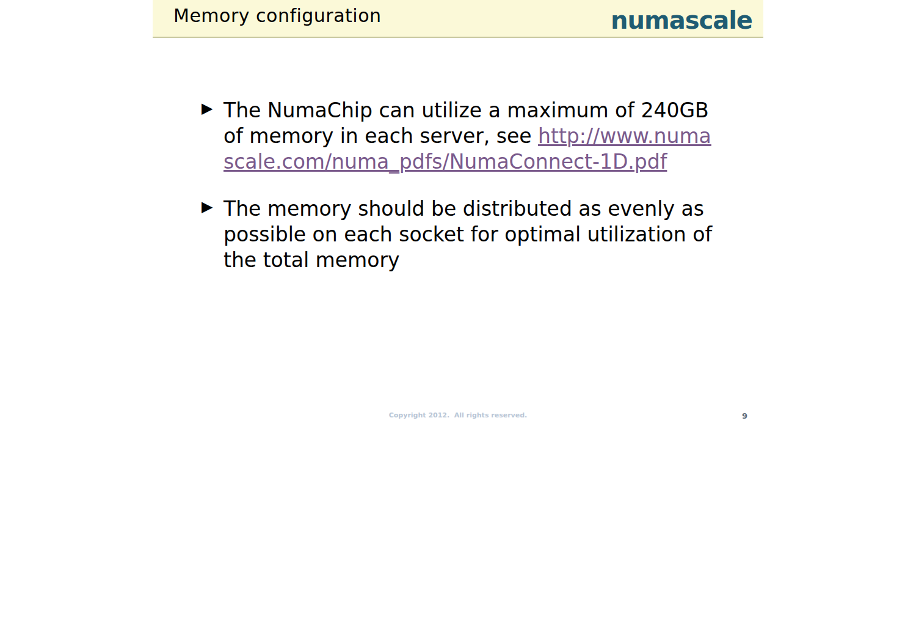Memory configuration
numascale
The NumaChip can utilize a maximum of 240GB of memory in each server, see http://www.numascale.com/numa_pdfs/NumaConnect-1D.pdf
The memory should be distributed as evenly as possible on each socket for optimal utilization of the total memory
Copyright 2012. All rights reserved.
9